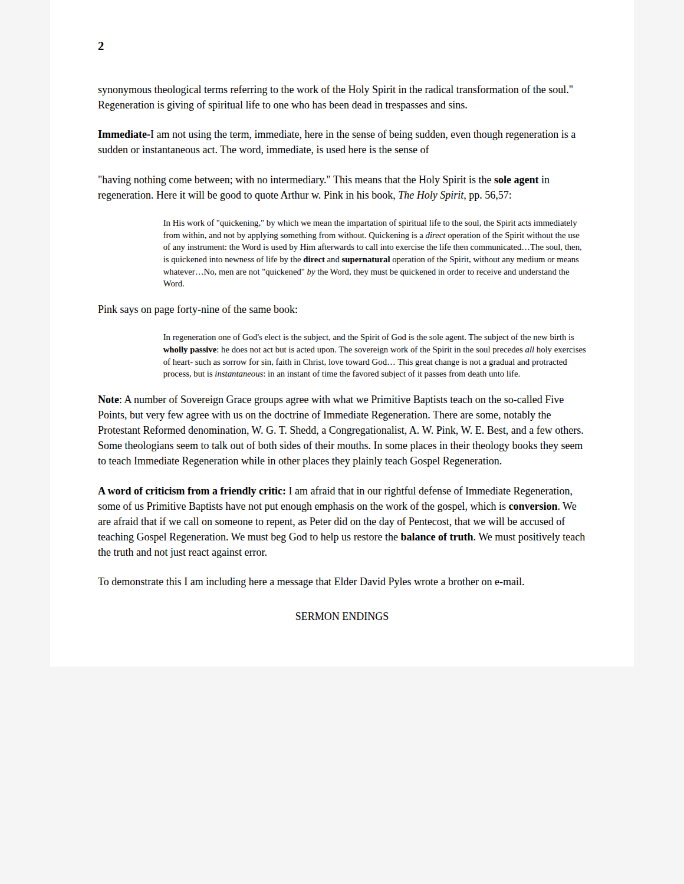2
synonymous theological terms referring to the work of the Holy Spirit in the radical transformation of the soul." Regeneration is giving of spiritual life to one who has been dead in trespasses and sins.
Immediate-I am not using the term, immediate, here in the sense of being sudden, even though regeneration is a sudden or instantaneous act. The word, immediate, is used here is the sense of
"having nothing come between; with no intermediary." This means that the Holy Spirit is the sole agent in regeneration. Here it will be good to quote Arthur w. Pink in his book, The Holy Spirit, pp. 56,57:
In His work of "quickening," by which we mean the impartation of spiritual life to the soul, the Spirit acts immediately from within, and not by applying something from without. Quickening is a direct operation of the Spirit without the use of any instrument: the Word is used by Him afterwards to call into exercise the life then communicated…The soul, then, is quickened into newness of life by the direct and supernatural operation of the Spirit, without any medium or means whatever…No, men are not "quickened" by the Word, they must be quickened in order to receive and understand the Word.
Pink says on page forty-nine of the same book:
In regeneration one of God's elect is the subject, and the Spirit of God is the sole agent. The subject of the new birth is wholly passive: he does not act but is acted upon. The sovereign work of the Spirit in the soul precedes all holy exercises of heart- such as sorrow for sin, faith in Christ, love toward God… This great change is not a gradual and protracted process, but is instantaneous: in an instant of time the favored subject of it passes from death unto life.
Note: A number of Sovereign Grace groups agree with what we Primitive Baptists teach on the so-called Five Points, but very few agree with us on the doctrine of Immediate Regeneration. There are some, notably the Protestant Reformed denomination, W. G. T. Shedd, a Congregationalist, A. W. Pink, W. E. Best, and a few others. Some theologians seem to talk out of both sides of their mouths. In some places in their theology books they seem to teach Immediate Regeneration while in other places they plainly teach Gospel Regeneration.
A word of criticism from a friendly critic: I am afraid that in our rightful defense of Immediate Regeneration, some of us Primitive Baptists have not put enough emphasis on the work of the gospel, which is conversion. We are afraid that if we call on someone to repent, as Peter did on the day of Pentecost, that we will be accused of teaching Gospel Regeneration. We must beg God to help us restore the balance of truth. We must positively teach the truth and not just react against error.
To demonstrate this I am including here a message that Elder David Pyles wrote a brother on e-mail.
SERMON ENDINGS